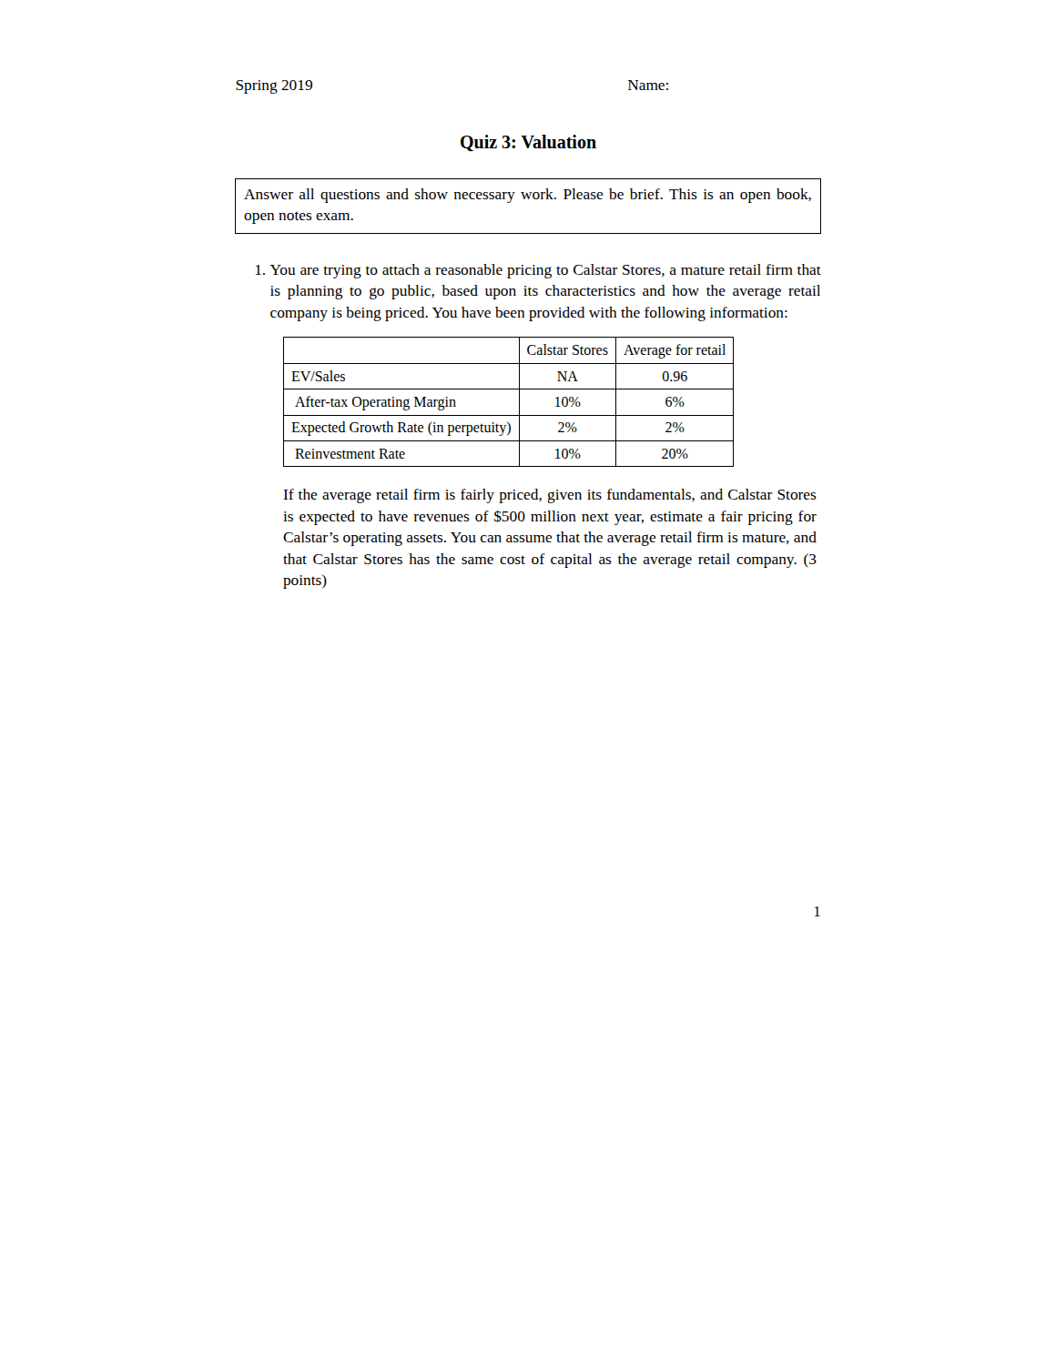Spring 2019 Name:
Quiz 3: Valuation
Answer all questions and show necessary work. Please be brief. This is an open book, open notes exam.
You are trying to attach a reasonable pricing to Calstar Stores, a mature retail firm that is planning to go public, based upon its characteristics and how the average retail company is being priced. You have been provided with the following information:
| | Calstar Stores | Average for retail |
| EV/Sales | NA | 0.96 |
| After-tax Operating Margin | 10% | 6% |
| Expected Growth Rate (in perpetuity) | 2% | 2% |
| Reinvestment Rate | 10% | 20% |
If the average retail firm is fairly priced, given its fundamentals, and Calstar Stores is expected to have revenues of $500 million next year, estimate a fair pricing for Calstar’s operating assets. You can assume that the average retail firm is mature, and that Calstar Stores has the same cost of capital as the average retail company. (3 points)
1